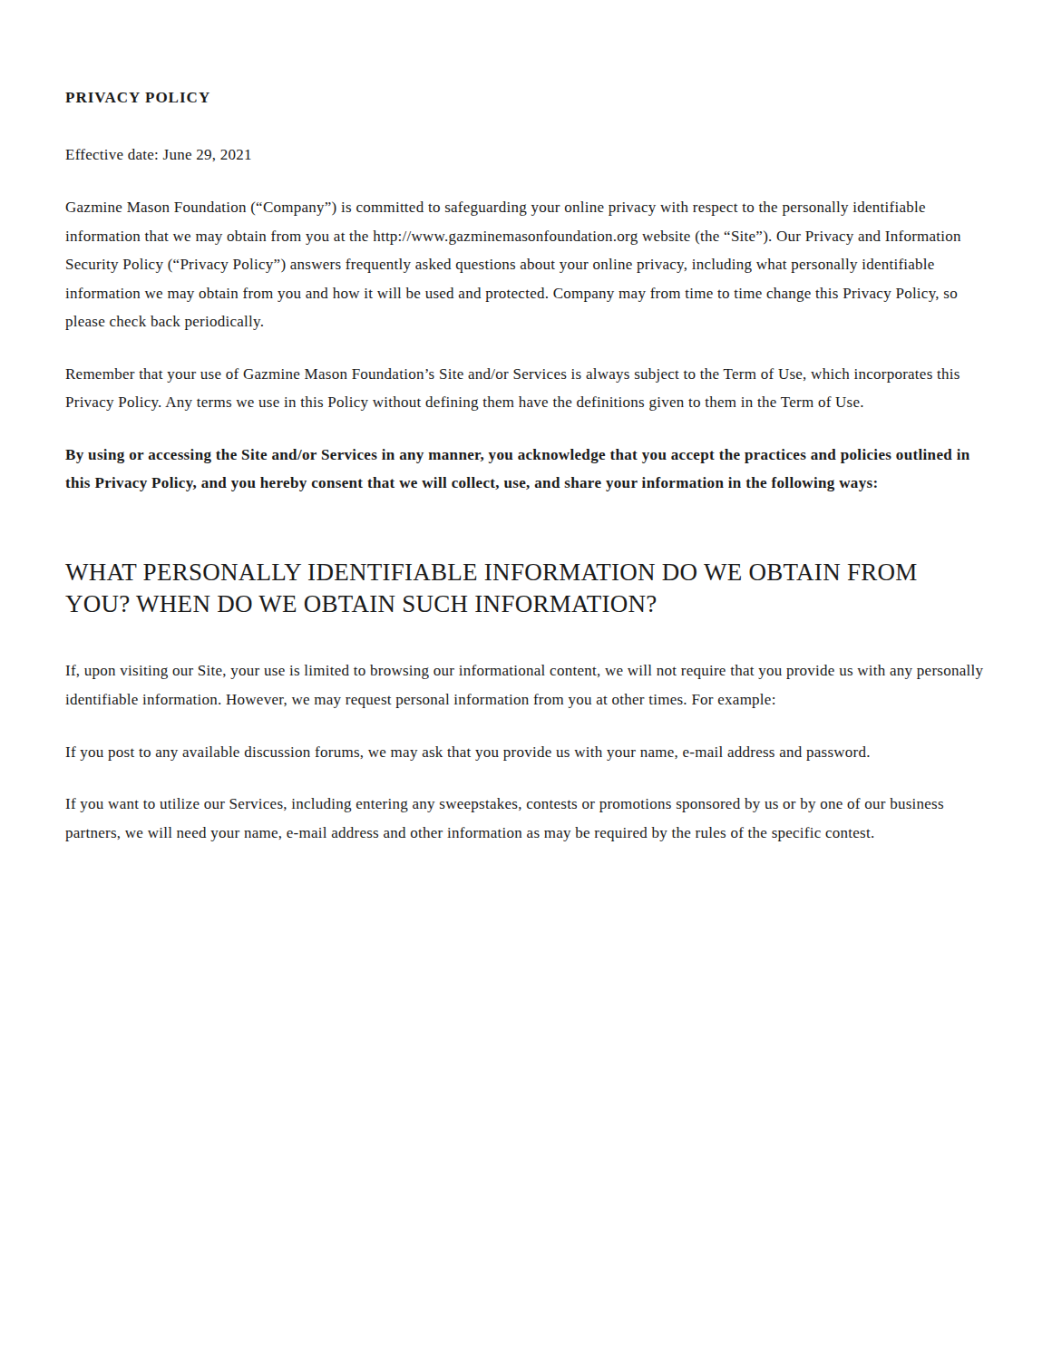PRIVACY POLICY
Effective date: June 29, 2021
Gazmine Mason Foundation (“Company”) is committed to safeguarding your online privacy with respect to the personally identifiable information that we may obtain from you at the http://www.gazminemasonfoundation.org website (the “Site”). Our Privacy and Information Security Policy (“Privacy Policy”) answers frequently asked questions about your online privacy, including what personally identifiable information we may obtain from you and how it will be used and protected. Company may from time to time change this Privacy Policy, so please check back periodically.
Remember that your use of Gazmine Mason Foundation’s Site and/or Services is always subject to the Term of Use, which incorporates this Privacy Policy. Any terms we use in this Policy without defining them have the definitions given to them in the Term of Use.
By using or accessing the Site and/or Services in any manner, you acknowledge that you accept the practices and policies outlined in this Privacy Policy, and you hereby consent that we will collect, use, and share your information in the following ways:
What personally identifiable information do we obtain from you? When do we obtain such information?
If, upon visiting our Site, your use is limited to browsing our informational content, we will not require that you provide us with any personally identifiable information. However, we may request personal information from you at other times. For example:
If you post to any available discussion forums, we may ask that you provide us with your name, e-mail address and password.
If you want to utilize our Services, including entering any sweepstakes, contests or promotions sponsored by us or by one of our business partners, we will need your name, e-mail address and other information as may be required by the rules of the specific contest.